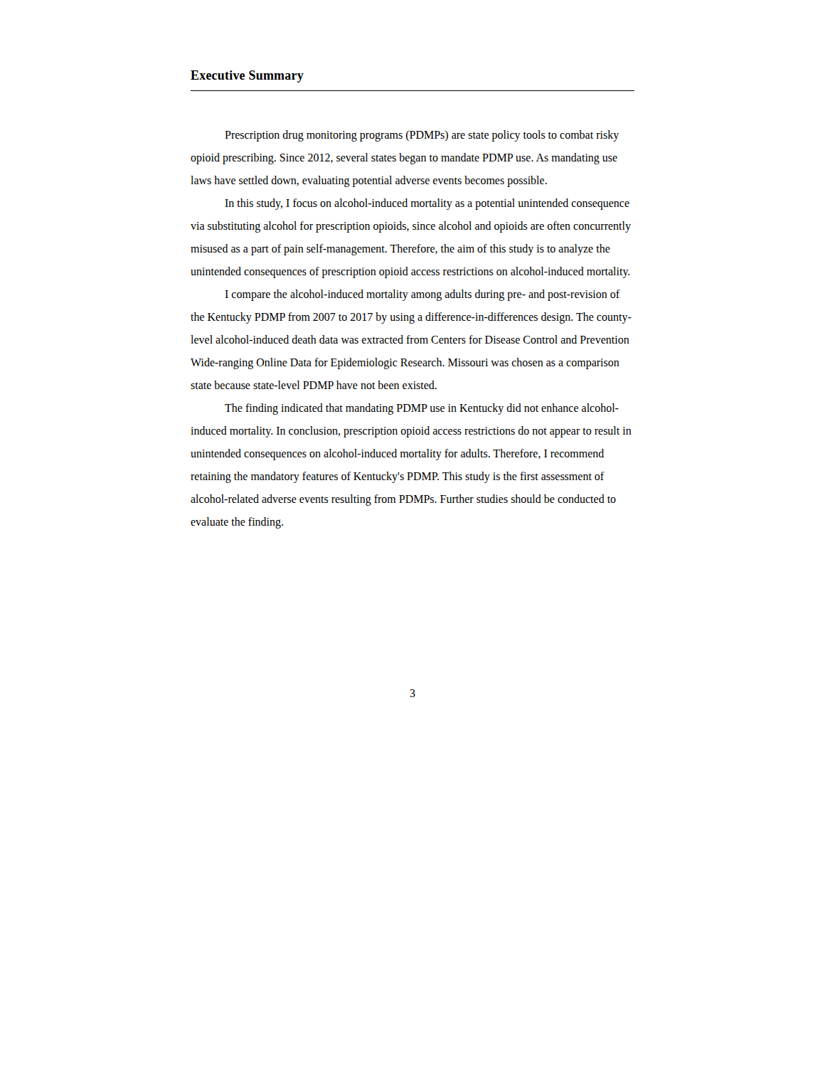Executive Summary
Prescription drug monitoring programs (PDMPs) are state policy tools to combat risky opioid prescribing. Since 2012, several states began to mandate PDMP use. As mandating use laws have settled down, evaluating potential adverse events becomes possible.
In this study, I focus on alcohol-induced mortality as a potential unintended consequence via substituting alcohol for prescription opioids, since alcohol and opioids are often concurrently misused as a part of pain self-management. Therefore, the aim of this study is to analyze the unintended consequences of prescription opioid access restrictions on alcohol-induced mortality.
I compare the alcohol-induced mortality among adults during pre- and post-revision of the Kentucky PDMP from 2007 to 2017 by using a difference-in-differences design. The county-level alcohol-induced death data was extracted from Centers for Disease Control and Prevention Wide-ranging Online Data for Epidemiologic Research. Missouri was chosen as a comparison state because state-level PDMP have not been existed.
The finding indicated that mandating PDMP use in Kentucky did not enhance alcohol-induced mortality. In conclusion, prescription opioid access restrictions do not appear to result in unintended consequences on alcohol-induced mortality for adults. Therefore, I recommend retaining the mandatory features of Kentucky's PDMP. This study is the first assessment of alcohol-related adverse events resulting from PDMPs. Further studies should be conducted to evaluate the finding.
3